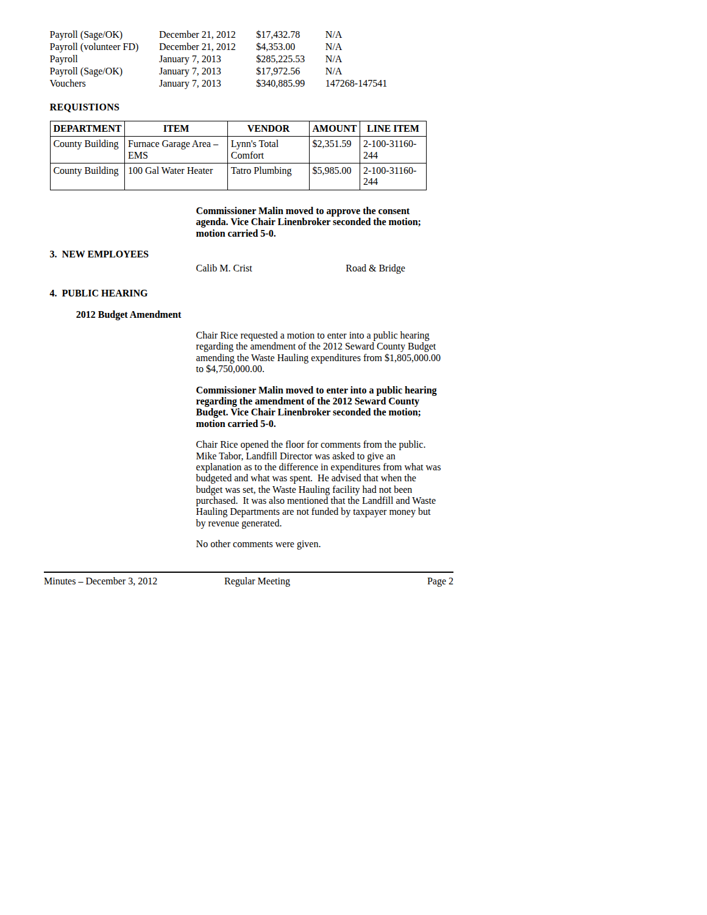| Payroll (Sage/OK) | December 21, 2012 | $17,432.78 | N/A |
| Payroll (volunteer FD) | December 21, 2012 | $4,353.00 | N/A |
| Payroll | January 7, 2013 | $285,225.53 | N/A |
| Payroll (Sage/OK) | January 7, 2013 | $17,972.56 | N/A |
| Vouchers | January 7, 2013 | $340,885.99 | 147268-147541 |
REQUISTIONS
| DEPARTMENT | ITEM | VENDOR | AMOUNT | LINE ITEM |
| --- | --- | --- | --- | --- |
| County Building | Furnace Garage Area – EMS | Lynn's Total Comfort | $2,351.59 | 2-100-31160-244 |
| County Building | 100 Gal Water Heater | Tatro Plumbing | $5,985.00 | 2-100-31160-244 |
Commissioner Malin moved to approve the consent agenda. Vice Chair Linenbroker seconded the motion; motion carried 5-0.
3. NEW EMPLOYEES
Calib M. Crist Road & Bridge
4. PUBLIC HEARING
2012 Budget Amendment
Chair Rice requested a motion to enter into a public hearing regarding the amendment of the 2012 Seward County Budget amending the Waste Hauling expenditures from $1,805,000.00 to $4,750,000.00.
Commissioner Malin moved to enter into a public hearing regarding the amendment of the 2012 Seward County Budget. Vice Chair Linenbroker seconded the motion; motion carried 5-0.
Chair Rice opened the floor for comments from the public. Mike Tabor, Landfill Director was asked to give an explanation as to the difference in expenditures from what was budgeted and what was spent. He advised that when the budget was set, the Waste Hauling facility had not been purchased. It was also mentioned that the Landfill and Waste Hauling Departments are not funded by taxpayer money but by revenue generated.
No other comments were given.
Minutes – December 3, 2012 Regular Meeting Page 2